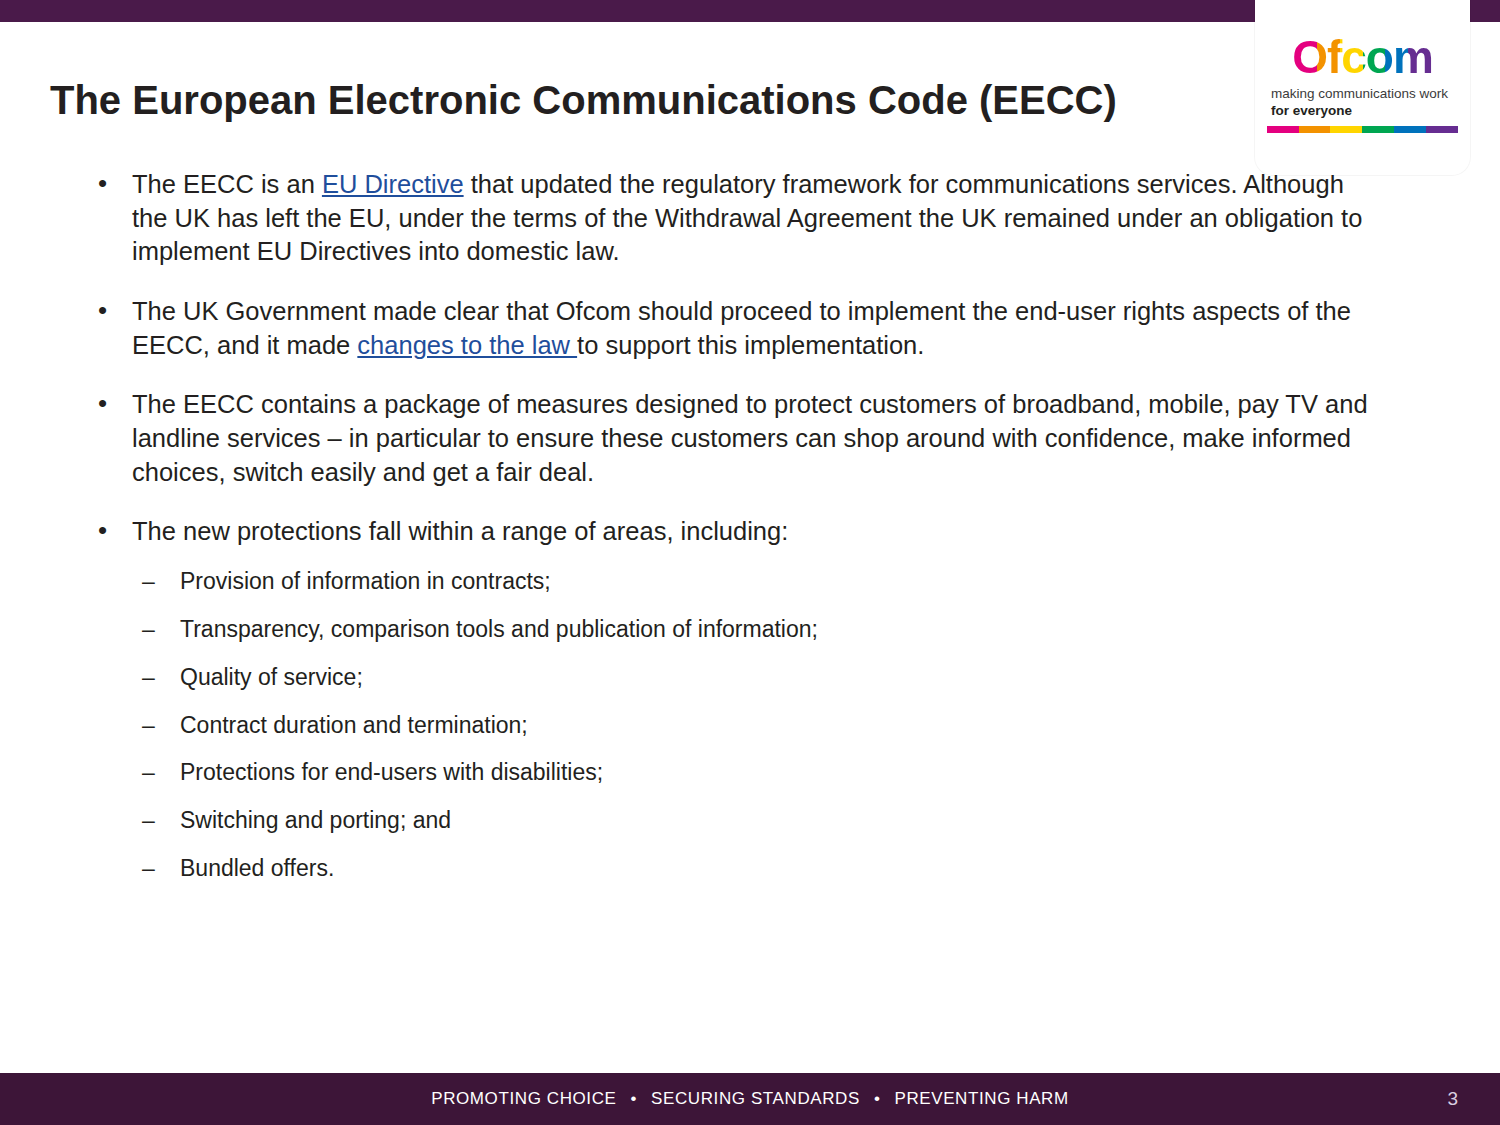Ofcom
making communications work
for everyone
The European Electronic Communications Code (EECC)
The EECC is an EU Directive that updated the regulatory framework for communications services. Although the UK has left the EU, under the terms of the Withdrawal Agreement the UK remained under an obligation to implement EU Directives into domestic law.
The UK Government made clear that Ofcom should proceed to implement the end-user rights aspects of the EECC, and it made changes to the law to support this implementation.
The EECC contains a package of measures designed to protect customers of broadband, mobile, pay TV and landline services – in particular to ensure these customers can shop around with confidence, make informed choices, switch easily and get a fair deal.
The new protections fall within a range of areas, including:
Provision of information in contracts;
Transparency, comparison tools and publication of information;
Quality of service;
Contract duration and termination;
Protections for end-users with disabilities;
Switching and porting; and
Bundled offers.
Promoting choice•Securing standards•Preventing harm
3